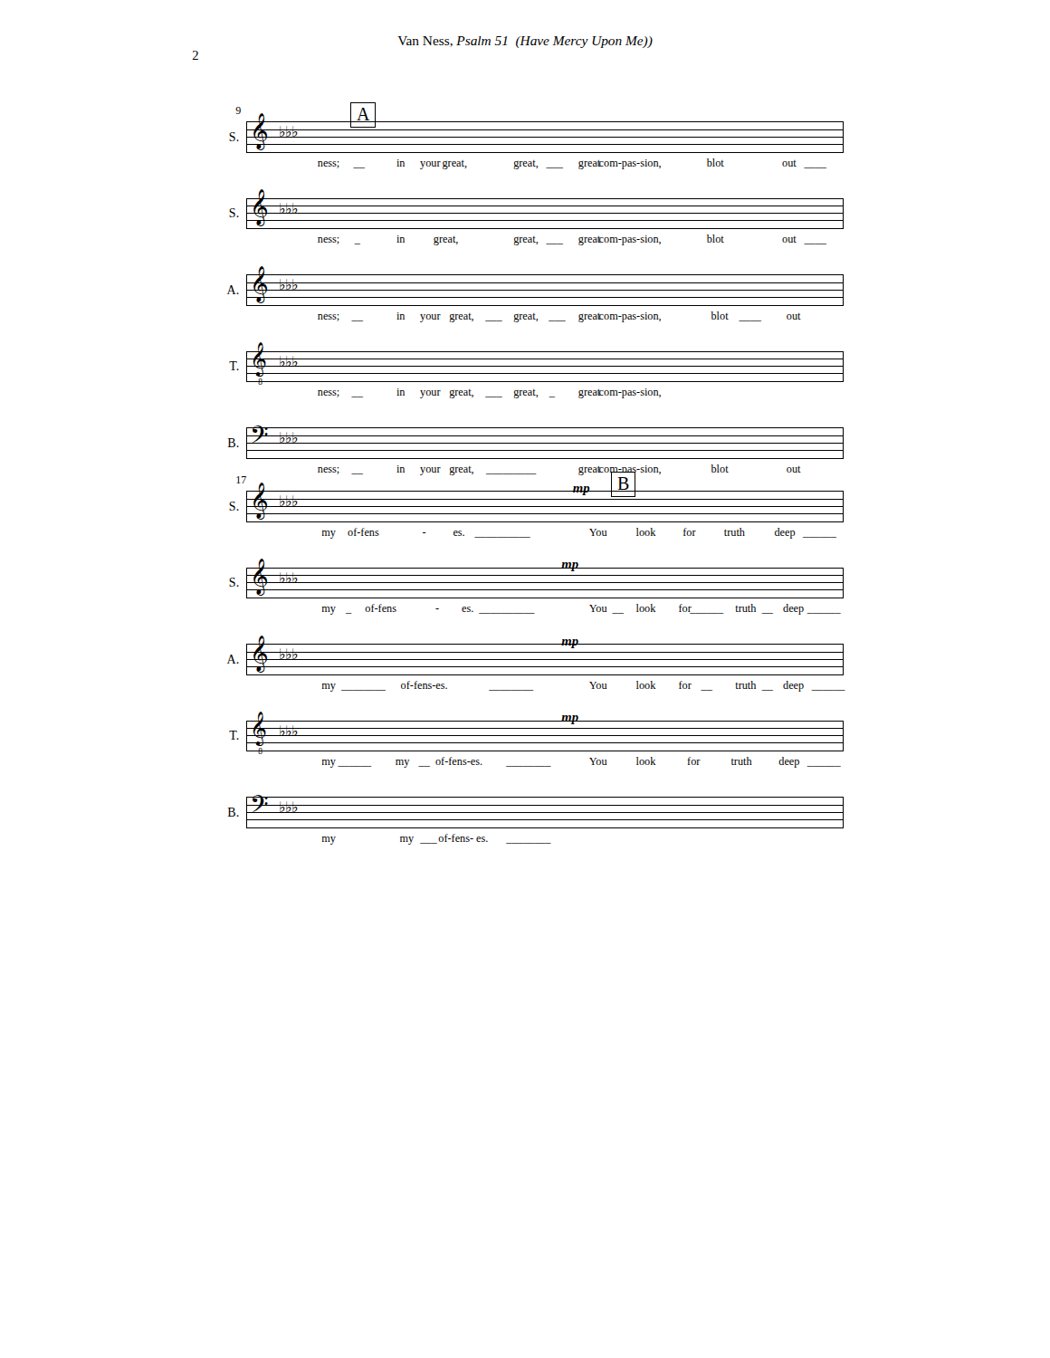2
Van Ness, Psalm 51 (Have Mercy Upon Me))
9
A
S.
𝄞
♭♭♭
ness; __ in your great, great, ___ great com‑pas‑sion, blot out ____
S.
𝄞
♭♭♭
ness; _ in great, great, ___ great com‑pas‑sion, blot out ____
A.
𝄞
♭♭♭
ness; __ in your great, ___ great, ___ great com‑pas‑sion, blot ____ out
T.
𝄞
8
♭♭♭
ness; __ in your great, ___ great, _ great com‑pas‑sion,
B.
𝄢
♭♭♭
ness; __ in your great, _________ great com‑pas‑sion, blot out
17
B
S.
𝄞
♭♭♭
mp
my of‑fens ‑ es. __________ You look for truth deep ______
S.
𝄞
♭♭♭
mp
my _ of‑fens ‑ es. __________ You __ look for ______ truth __ deep ______
A.
𝄞
♭♭♭
mp
my ________ of‑fens‑es. ________ You look for __ truth __ deep ______
T.
𝄞
8
♭♭♭
mp
my ______ my __ of‑fens‑es. ________ You look for truth deep ______
B.
𝄢
♭♭♭
my my ___ of‑fens‑ es. ________